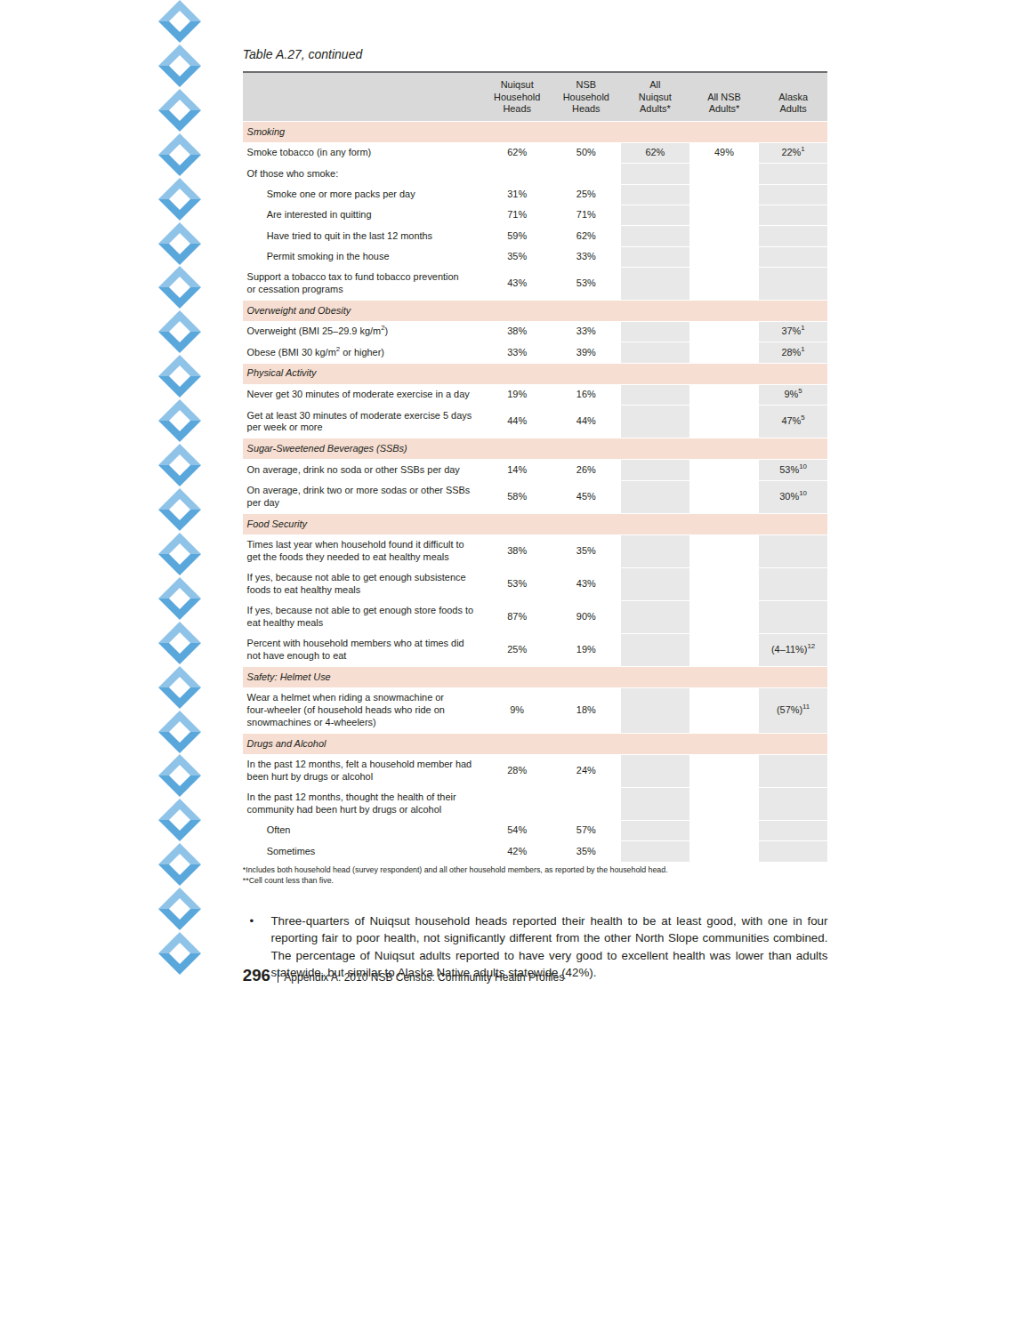Table A.27, continued
| | Nuiqsut Household Heads | NSB Household Heads | All Nuiqsut Adults* | All NSB Adults* | Alaska Adults |
| --- | --- | --- | --- | --- | --- |
| Smoking |
| Smoke tobacco (in any form) | 62% | 50% | 62% | 49% | 22% 1 |
| Of those who smoke: | | | | | |
| Smoke one or more packs per day | 31% | 25% | | | |
| Are interested in quitting | 71% | 71% | | | |
| Have tried to quit in the last 12 months | 59% | 62% | | | |
| Permit smoking in the house | 35% | 33% | | | |
| Support a tobacco tax to fund tobacco prevention or cessation programs | 43% | 53% | | | |
| Overweight and Obesity |
| Overweight (BMI 25–29.9 kg/m 2 ) | 38% | 33% | | | 37% 1 |
| Obese (BMI 30 kg/m 2 or higher) | 33% | 39% | | | 28% 1 |
| Physical Activity |
| Never get 30 minutes of moderate exercise in a day | 19% | 16% | | | 9% 5 |
| Get at least 30 minutes of moderate exercise 5 days per week or more | 44% | 44% | | | 47% 5 |
| Sugar-Sweetened Beverages (SSBs) |
| On average, drink no soda or other SSBs per day | 14% | 26% | | | 53% 10 |
| On average, drink two or more sodas or other SSBs per day | 58% | 45% | | | 30% 10 |
| Food Security |
| Times last year when household found it difficult to get the foods they needed to eat healthy meals | 38% | 35% | | | |
| If yes, because not able to get enough subsistence foods to eat healthy meals | 53% | 43% | | | |
| If yes, because not able to get enough store foods to eat healthy meals | 87% | 90% | | | |
| Percent with household members who at times did not have enough to eat | 25% | 19% | | | (4–11%) 12 |
| Safety: Helmet Use |
| Wear a helmet when riding a snowmachine or four-wheeler (of household heads who ride on snowmachines or 4-wheelers) | 9% | 18% | | | (57%) 11 |
| Drugs and Alcohol |
| In the past 12 months, felt a household member had been hurt by drugs or alcohol | 28% | 24% | | | |
| In the past 12 months, thought the health of their community had been hurt by drugs or alcohol | | | | | |
| Often | 54% | 57% | | | |
| Sometimes | 42% | 35% | | | |
*Includes both household head (survey respondent) and all other household members, as reported by the household head.
**Cell count less than five.
Three-quarters of Nuiqsut household heads reported their health to be at least good, with one in four reporting fair to poor health, not significantly different from the other North Slope communities combined. The percentage of Nuiqsut adults reported to have very good to excellent health was lower than adults statewide, but similar to Alaska Native adults statewide (42%).
296 Appendix A: 2010 NSB Census: Community Health Profiles